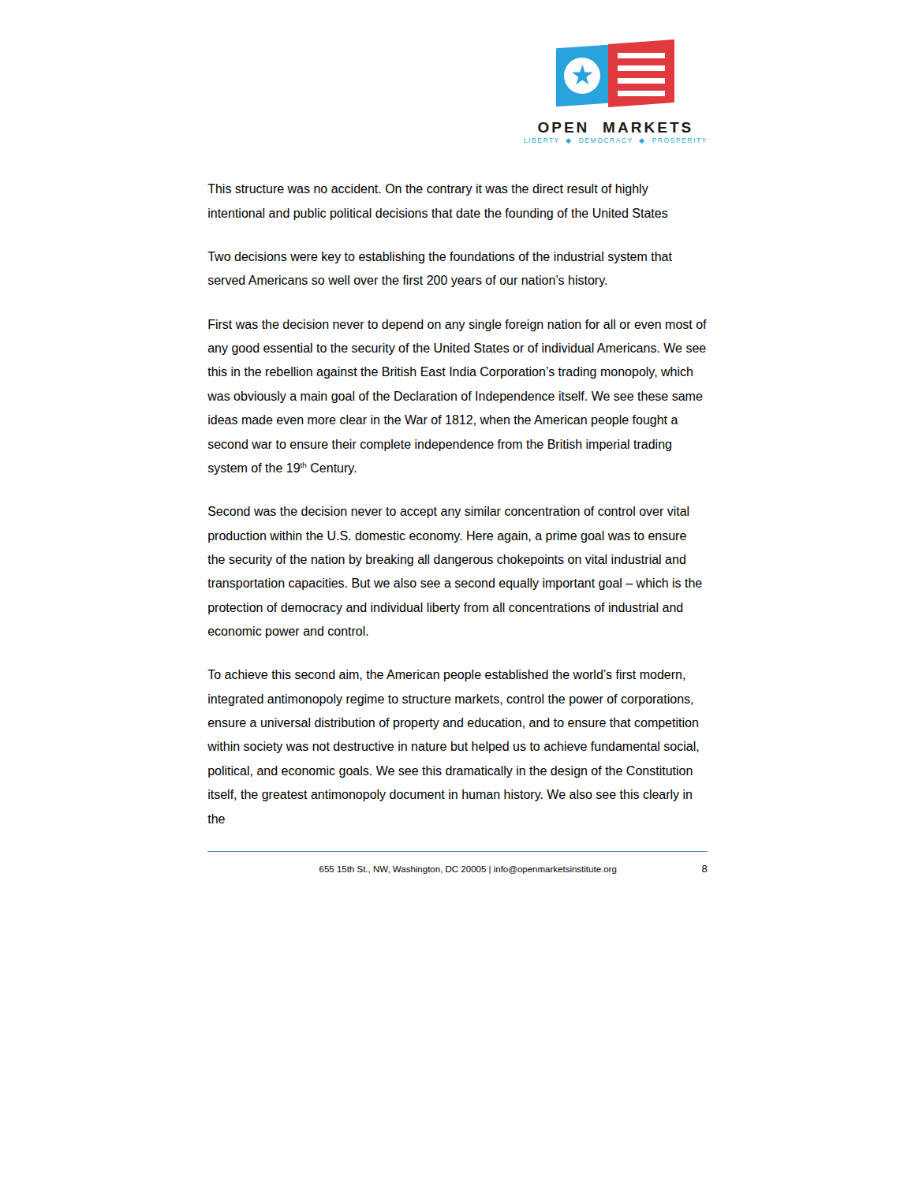OPEN MARKETS
LIBERTY ◆ DEMOCRACY ◆ PROSPERITY
This structure was no accident. On the contrary it was the direct result of highly intentional and public political decisions that date the founding of the United States
Two decisions were key to establishing the foundations of the industrial system that served Americans so well over the first 200 years of our nation’s history.
First was the decision never to depend on any single foreign nation for all or even most of any good essential to the security of the United States or of individual Americans. We see this in the rebellion against the British East India Corporation’s trading monopoly, which was obviously a main goal of the Declaration of Independence itself. We see these same ideas made even more clear in the War of 1812, when the American people fought a second war to ensure their complete independence from the British imperial trading system of the 19th Century.
Second was the decision never to accept any similar concentration of control over vital production within the U.S. domestic economy. Here again, a prime goal was to ensure the security of the nation by breaking all dangerous chokepoints on vital industrial and transportation capacities. But we also see a second equally important goal – which is the protection of democracy and individual liberty from all concentrations of industrial and economic power and control.
To achieve this second aim, the American people established the world’s first modern, integrated antimonopoly regime to structure markets, control the power of corporations, ensure a universal distribution of property and education, and to ensure that competition within society was not destructive in nature but helped us to achieve fundamental social, political, and economic goals. We see this dramatically in the design of the Constitution itself, the greatest antimonopoly document in human history. We also see this clearly in the
655 15th St., NW, Washington, DC 20005 | info@openmarketsinstitute.org
8